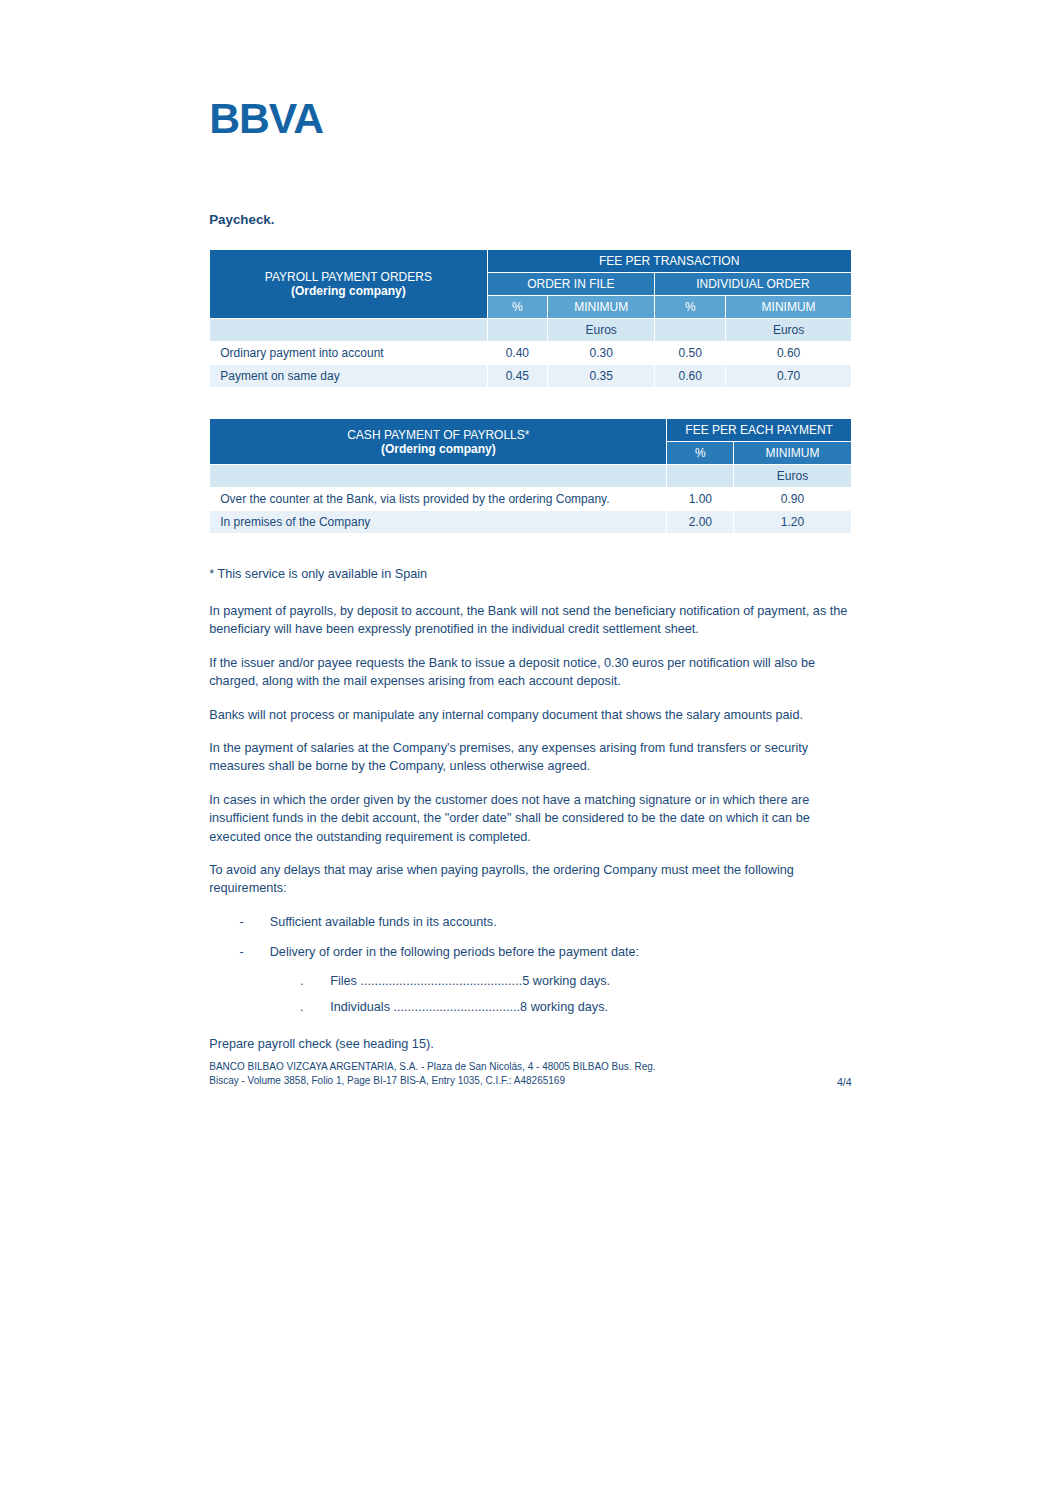BBVA
Paycheck.
| PAYROLL PAYMENT ORDERS (Ordering company) | FEE PER TRANSACTION |
| ORDER IN FILE | INDIVIDUAL ORDER |
| % | MINIMUM | % | MINIMUM |
| | | Euros | | Euros |
| Ordinary payment into account | 0.40 | 0.30 | 0.50 | 0.60 |
| Payment on same day | 0.45 | 0.35 | 0.60 | 0.70 |
| CASH PAYMENT OF PAYROLLS* (Ordering company) | FEE PER EACH PAYMENT |
| % | MINIMUM |
| | | Euros |
| Over the counter at the Bank, via lists provided by the ordering Company. | 1.00 | 0.90 |
| In premises of the Company | 2.00 | 1.20 |
* This service is only available in Spain
In payment of payrolls, by deposit to account, the Bank will not send the beneficiary notification of payment, as the beneficiary will have been expressly prenotified in the individual credit settlement sheet.
If the issuer and/or payee requests the Bank to issue a deposit notice, 0.30 euros per notification will also be charged, along with the mail expenses arising from each account deposit.
Banks will not process or manipulate any internal company document that shows the salary amounts paid.
In the payment of salaries at the Company's premises, any expenses arising from fund transfers or security measures shall be borne by the Company, unless otherwise agreed.
In cases in which the order given by the customer does not have a matching signature or in which there are insufficient funds in the debit account, the "order date" shall be considered to be the date on which it can be executed once the outstanding requirement is completed.
To avoid any delays that may arise when paying payrolls, the ordering Company must meet the following requirements:
Sufficient available funds in its accounts.
Delivery of order in the following periods before the payment date:
Files .............................................. 5 working days.
Individuals .................................... 8 working days.
Prepare payroll check (see heading 15).
BANCO BILBAO VIZCAYA ARGENTARIA, S.A. - Plaza de San Nicolás, 4 - 48005 BILBAO Bus. Reg.
Biscay - Volume 3858, Folio 1, Page BI-17 BIS-A, Entry 1035, C.I.F.: A48265169
4/4